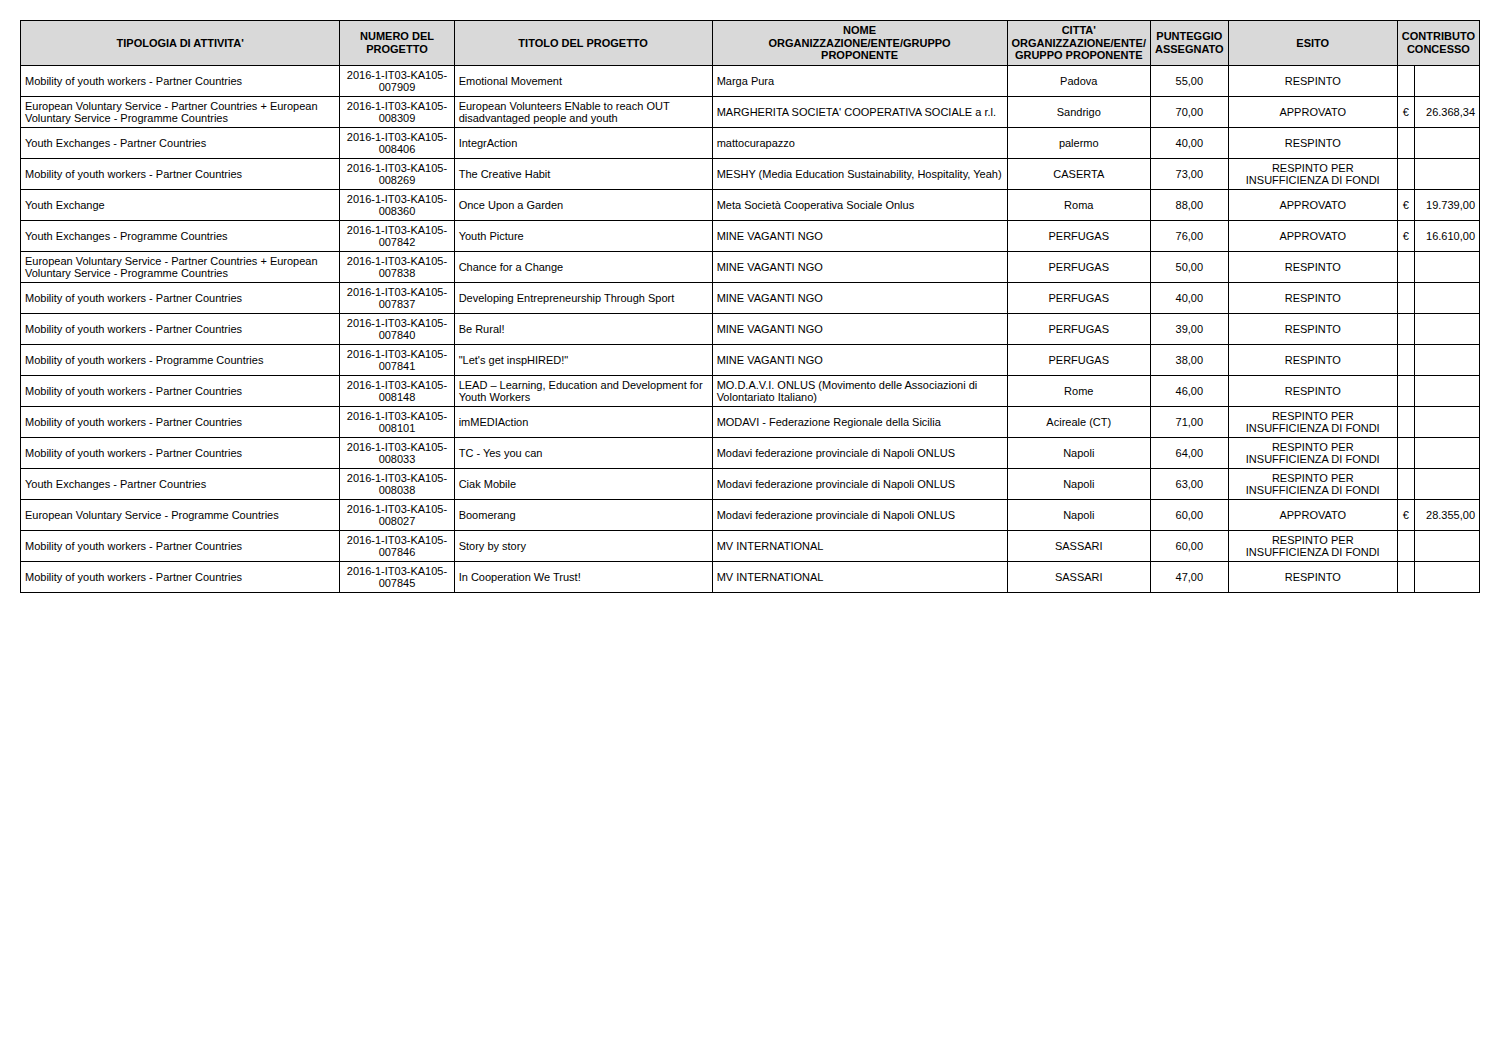| TIPOLOGIA DI ATTIVITA' | NUMERO DEL PROGETTO | TITOLO DEL PROGETTO | NOME ORGANIZZAZIONE/ENTE/GRUPPO PROPONENTE | CITTA' ORGANIZZAZIONE/ENTE/ GRUPPO PROPONENTE | PUNTEGGIO ASSEGNATO | ESITO | CONTRIBUTO CONCESSO |
| --- | --- | --- | --- | --- | --- | --- | --- |
| Mobility of youth workers - Partner Countries | 2016-1-IT03-KA105-007909 | Emotional Movement | Marga Pura | Padova | 55,00 | RESPINTO | | |
| European Voluntary Service - Partner Countries + European Voluntary Service - Programme Countries | 2016-1-IT03-KA105-008309 | European Volunteers ENable to reach OUT disadvantaged people and youth | MARGHERITA SOCIETA' COOPERATIVA SOCIALE a r.l. | Sandrigo | 70,00 | APPROVATO | € | 26.368,34 |
| Youth Exchanges - Partner Countries | 2016-1-IT03-KA105-008406 | IntegrAction | mattocurapazzo | palermo | 40,00 | RESPINTO | | |
| Mobility of youth workers - Partner Countries | 2016-1-IT03-KA105-008269 | The Creative Habit | MESHY (Media Education Sustainability, Hospitality, Yeah) | CASERTA | 73,00 | RESPINTO PER INSUFFICIENZA DI FONDI | | |
| Youth Exchange | 2016-1-IT03-KA105-008360 | Once Upon a Garden | Meta Società Cooperativa Sociale Onlus | Roma | 88,00 | APPROVATO | € | 19.739,00 |
| Youth Exchanges - Programme Countries | 2016-1-IT03-KA105-007842 | Youth Picture | MINE VAGANTI NGO | PERFUGAS | 76,00 | APPROVATO | € | 16.610,00 |
| European Voluntary Service - Partner Countries + European Voluntary Service - Programme Countries | 2016-1-IT03-KA105-007838 | Chance for a Change | MINE VAGANTI NGO | PERFUGAS | 50,00 | RESPINTO | | |
| Mobility of youth workers - Partner Countries | 2016-1-IT03-KA105-007837 | Developing Entrepreneurship Through Sport | MINE VAGANTI NGO | PERFUGAS | 40,00 | RESPINTO | | |
| Mobility of youth workers - Partner Countries | 2016-1-IT03-KA105-007840 | Be Rural! | MINE VAGANTI NGO | PERFUGAS | 39,00 | RESPINTO | | |
| Mobility of youth workers - Programme Countries | 2016-1-IT03-KA105-007841 | "Let's get inspHIRED!" | MINE VAGANTI NGO | PERFUGAS | 38,00 | RESPINTO | | |
| Mobility of youth workers - Partner Countries | 2016-1-IT03-KA105-008148 | LEAD – Learning, Education and Development for Youth Workers | MO.D.A.V.I. ONLUS (Movimento delle Associazioni di Volontariato Italiano) | Rome | 46,00 | RESPINTO | | |
| Mobility of youth workers - Partner Countries | 2016-1-IT03-KA105-008101 | imMEDIAction | MODAVI - Federazione Regionale della Sicilia | Acireale (CT) | 71,00 | RESPINTO PER INSUFFICIENZA DI FONDI | | |
| Mobility of youth workers - Partner Countries | 2016-1-IT03-KA105-008033 | TC - Yes you can | Modavi federazione provinciale di Napoli ONLUS | Napoli | 64,00 | RESPINTO PER INSUFFICIENZA DI FONDI | | |
| Youth Exchanges - Partner Countries | 2016-1-IT03-KA105-008038 | Ciak Mobile | Modavi federazione provinciale di Napoli ONLUS | Napoli | 63,00 | RESPINTO PER INSUFFICIENZA DI FONDI | | |
| European Voluntary Service - Programme Countries | 2016-1-IT03-KA105-008027 | Boomerang | Modavi federazione provinciale di Napoli ONLUS | Napoli | 60,00 | APPROVATO | € | 28.355,00 |
| Mobility of youth workers - Partner Countries | 2016-1-IT03-KA105-007846 | Story by story | MV INTERNATIONAL | SASSARI | 60,00 | RESPINTO PER INSUFFICIENZA DI FONDI | | |
| Mobility of youth workers - Partner Countries | 2016-1-IT03-KA105-007845 | In Cooperation We Trust! | MV INTERNATIONAL | SASSARI | 47,00 | RESPINTO | | |